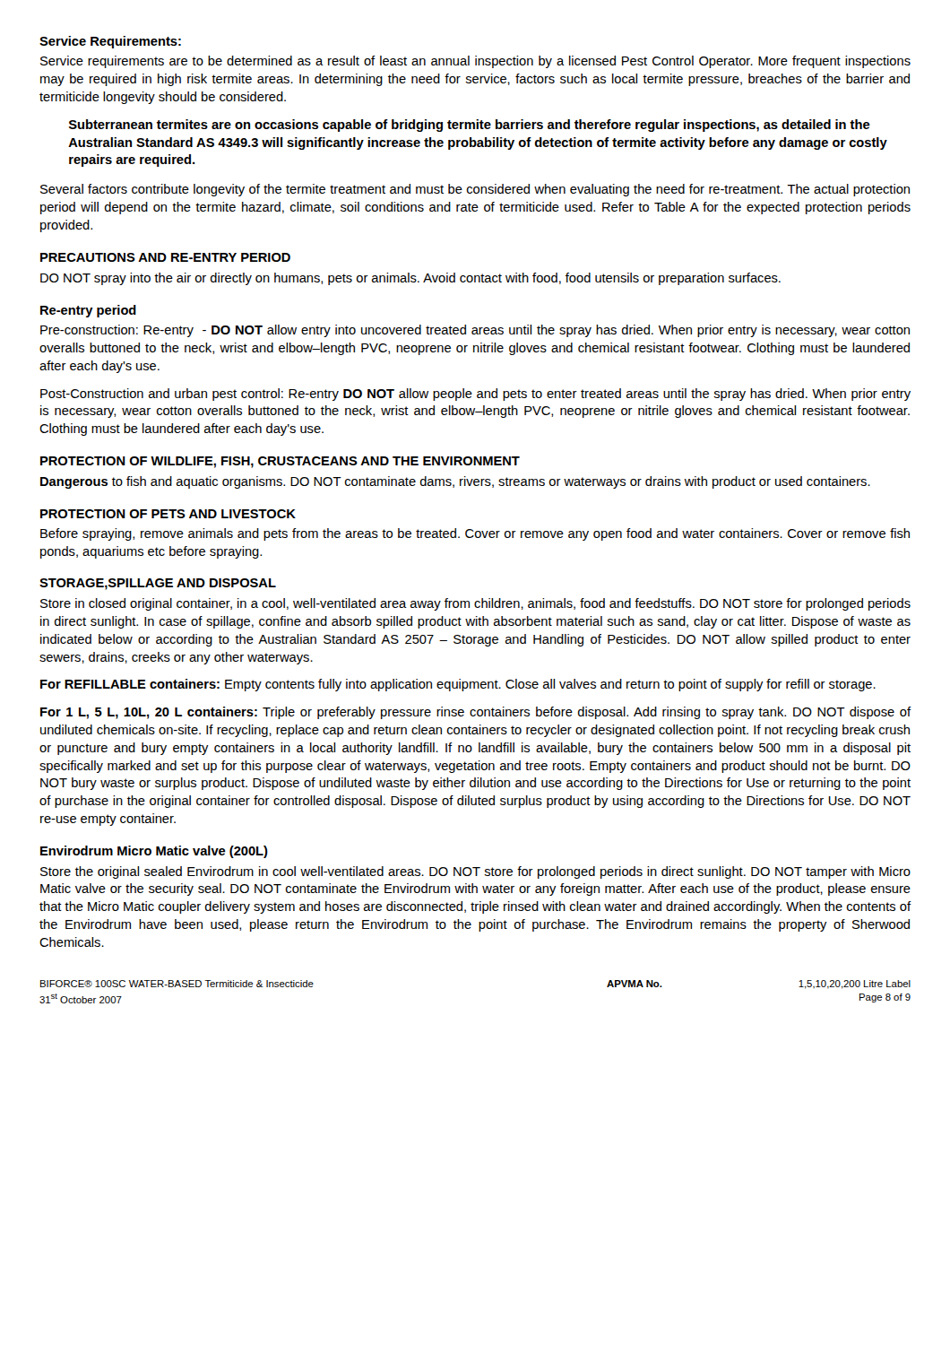Service Requirements:
Service requirements are to be determined as a result of least an annual inspection by a licensed Pest Control Operator. More frequent inspections may be required in high risk termite areas. In determining the need for service, factors such as local termite pressure, breaches of the barrier and termiticide longevity should be considered.
Subterranean termites are on occasions capable of bridging termite barriers and therefore regular inspections, as detailed in the Australian Standard AS 4349.3 will significantly increase the probability of detection of termite activity before any damage or costly repairs are required.
Several factors contribute longevity of the termite treatment and must be considered when evaluating the need for re-treatment. The actual protection period will depend on the termite hazard, climate, soil conditions and rate of termiticide used. Refer to Table A for the expected protection periods provided.
PRECAUTIONS AND RE-ENTRY PERIOD
DO NOT spray into the air or directly on humans, pets or animals. Avoid contact with food, food utensils or preparation surfaces.
Re-entry period
Pre-construction: Re-entry - DO NOT allow entry into uncovered treated areas until the spray has dried. When prior entry is necessary, wear cotton overalls buttoned to the neck, wrist and elbow–length PVC, neoprene or nitrile gloves and chemical resistant footwear. Clothing must be laundered after each day's use.
Post-Construction and urban pest control: Re-entry DO NOT allow people and pets to enter treated areas until the spray has dried. When prior entry is necessary, wear cotton overalls buttoned to the neck, wrist and elbow–length PVC, neoprene or nitrile gloves and chemical resistant footwear. Clothing must be laundered after each day's use.
PROTECTION OF WILDLIFE, FISH, CRUSTACEANS AND THE ENVIRONMENT
Dangerous to fish and aquatic organisms. DO NOT contaminate dams, rivers, streams or waterways or drains with product or used containers.
PROTECTION OF PETS AND LIVESTOCK
Before spraying, remove animals and pets from the areas to be treated. Cover or remove any open food and water containers. Cover or remove fish ponds, aquariums etc before spraying.
STORAGE,SPILLAGE AND DISPOSAL
Store in closed original container, in a cool, well-ventilated area away from children, animals, food and feedstuffs. DO NOT store for prolonged periods in direct sunlight. In case of spillage, confine and absorb spilled product with absorbent material such as sand, clay or cat litter. Dispose of waste as indicated below or according to the Australian Standard AS 2507 – Storage and Handling of Pesticides. DO NOT allow spilled product to enter sewers, drains, creeks or any other waterways.
For REFILLABLE containers: Empty contents fully into application equipment. Close all valves and return to point of supply for refill or storage.
For 1 L, 5 L, 10L, 20 L containers: Triple or preferably pressure rinse containers before disposal. Add rinsing to spray tank. DO NOT dispose of undiluted chemicals on-site. If recycling, replace cap and return clean containers to recycler or designated collection point. If not recycling break crush or puncture and bury empty containers in a local authority landfill. If no landfill is available, bury the containers below 500 mm in a disposal pit specifically marked and set up for this purpose clear of waterways, vegetation and tree roots. Empty containers and product should not be burnt. DO NOT bury waste or surplus product. Dispose of undiluted waste by either dilution and use according to the Directions for Use or returning to the point of purchase in the original container for controlled disposal. Dispose of diluted surplus product by using according to the Directions for Use. DO NOT re-use empty container.
Envirodrum Micro Matic valve (200L)
Store the original sealed Envirodrum in cool well-ventilated areas. DO NOT store for prolonged periods in direct sunlight. DO NOT tamper with Micro Matic valve or the security seal. DO NOT contaminate the Envirodrum with water or any foreign matter. After each use of the product, please ensure that the Micro Matic coupler delivery system and hoses are disconnected, triple rinsed with clean water and drained accordingly. When the contents of the Envirodrum have been used, please return the Envirodrum to the point of purchase. The Envirodrum remains the property of Sherwood Chemicals.
| BIFORCE® 100SC WATER-BASED Termiticide & Insecticide | APVMA No. | 1,5,10,20,200 Litre Label |
| 31 st October 2007 | | Page 8 of 9 |